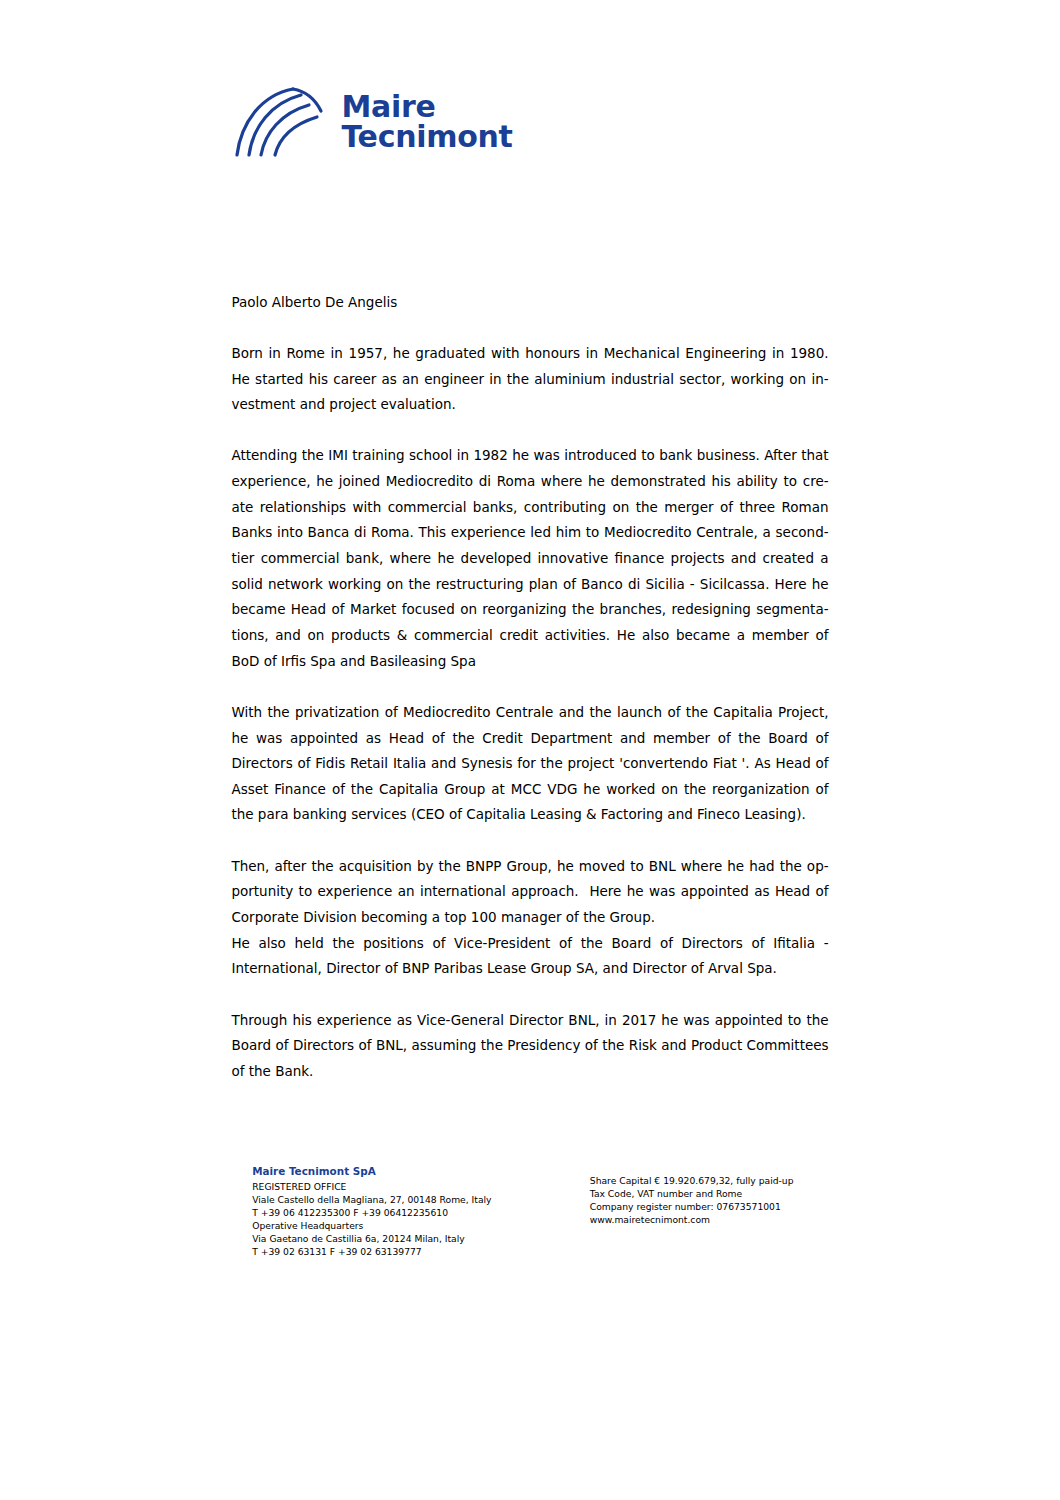Maire
Tecnimont
Paolo Alberto De Angelis
Born in Rome in 1957, he graduated with honours in Mechanical Engineering in 1980. He started his career as an engineer in the aluminium industrial sector, working on investment and project evaluation.
Attending the IMI training school in 1982 he was introduced to bank business. After that experience, he joined Mediocredito di Roma where he demonstrated his ability to create relationships with commercial banks, contributing on the merger of three Roman Banks into Banca di Roma. This experience led him to Mediocredito Centrale, a second-tier commercial bank, where he developed innovative finance projects and created a solid network working on the restructuring plan of Banco di Sicilia - Sicilcassa. Here he became Head of Market focused on reorganizing the branches, redesigning segmentations, and on products & commercial credit activities. He also became a member of BoD of Irfis Spa and Basileasing Spa
With the privatization of Mediocredito Centrale and the launch of the Capitalia Project, he was appointed as Head of the Credit Department and member of the Board of Directors of Fidis Retail Italia and Synesis for the project 'convertendo Fiat '. As Head of Asset Finance of the Capitalia Group at MCC VDG he worked on the reorganization of the para banking services (CEO of Capitalia Leasing & Factoring and Fineco Leasing).
Then, after the acquisition by the BNPP Group, he moved to BNL where he had the opportunity to experience an international approach. Here he was appointed as Head of Corporate Division becoming a top 100 manager of the Group.
He also held the positions of Vice-President of the Board of Directors of Ifitalia - International, Director of BNP Paribas Lease Group SA, and Director of Arval Spa.
Through his experience as Vice-General Director BNL, in 2017 he was appointed to the Board of Directors of BNL, assuming the Presidency of the Risk and Product Committees of the Bank.
Maire Tecnimont SpA REGISTERED OFFICE
Viale Castello della Magliana, 27, 00148 Rome, Italy
T +39 06 412235300 F +39 06412235610
Operative Headquarters
Via Gaetano de Castillia 6a, 20124 Milan, Italy
T +39 02 63131 F +39 02 63139777
Share Capital € 19.920.679,32, fully paid-up
Tax Code, VAT number and Rome
Company register number: 07673571001
www.mairetecnimont.com